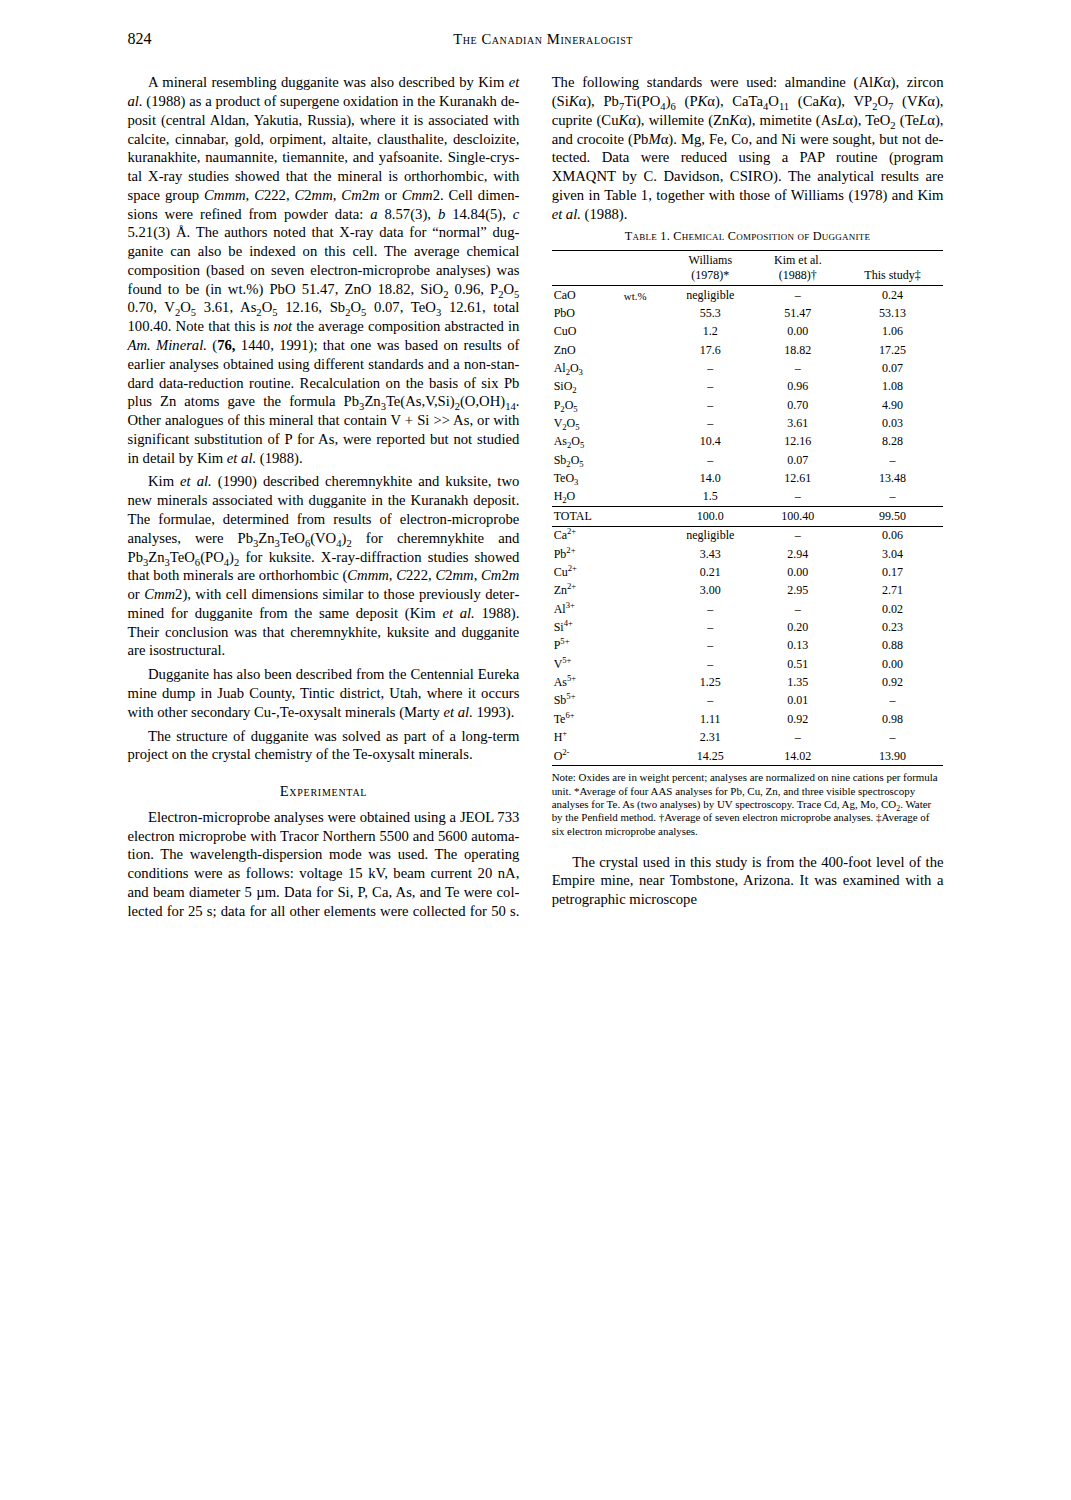824
The Canadian Mineralogist
A mineral resembling dugganite was also described by Kim et al. (1988) as a product of supergene oxidation in the Kuranakh deposit (central Aldan, Yakutia, Russia), where it is associated with calcite, cinnabar, gold, orpiment, altaite, clausthalite, descloizite, kuranakhite, naumannite, tiemannite, and yafsoanite. Single-crystal X-ray studies showed that the mineral is orthorhombic, with space group Cmmm, C222, C2mm, Cm2m or Cmm2. Cell dimensions were refined from powder data: a 8.57(3), b 14.84(5), c 5.21(3) Å. The authors noted that X-ray data for “normal” dugganite can also be indexed on this cell. The average chemical composition (based on seven electron-microprobe analyses) was found to be (in wt.%) PbO 51.47, ZnO 18.82, SiO2 0.96, P2O5 0.70, V2O5 3.61, As2O5 12.16, Sb2O5 0.07, TeO3 12.61, total 100.40. Note that this is not the average composition abstracted in Am. Mineral. (76, 1440, 1991); that one was based on results of earlier analyses obtained using different standards and a non-standard data-reduction routine. Recalculation on the basis of six Pb plus Zn atoms gave the formula Pb3Zn3Te(As,V,Si)2(O,OH)14. Other analogues of this mineral that contain V + Si >> As, or with significant substitution of P for As, were reported but not studied in detail by Kim et al. (1988).
Kim et al. (1990) described cheremnykhite and kuksite, two new minerals associated with dugganite in the Kuranakh deposit. The formulae, determined from results of electron-microprobe analyses, were Pb3Zn3TeO6(VO4)2 for cheremnykhite and Pb3Zn3TeO6(PO4)2 for kuksite. X-ray-diffraction studies showed that both minerals are orthorhombic (Cmmm, C222, C2mm, Cm2m or Cmm2), with cell dimensions similar to those previously determined for dugganite from the same deposit (Kim et al. 1988). Their conclusion was that cheremnykhite, kuksite and dugganite are isostructural.
Dugganite has also been described from the Centennial Eureka mine dump in Juab County, Tintic district, Utah, where it occurs with other secondary Cu-,Te-oxysalt minerals (Marty et al. 1993).
The structure of dugganite was solved as part of a long-term project on the crystal chemistry of the Te-oxysalt minerals.
Experimental
Electron-microprobe analyses were obtained using a JEOL 733 electron microprobe with Tracor Northern 5500 and 5600 automation. The wavelength-dispersion mode was used. The operating conditions were as follows: voltage 15 kV, beam current 20 nA, and beam diameter 5 µm. Data for Si, P, Ca, As, and Te were collected for 25 s; data for all other elements were collected for 50 s. The following standards were used: almandine (AlKα), zircon (SiKα), Pb7Ti(PO4)6 (PKα), CaTa4O11 (CaKα), VP2O7 (VKα), cuprite (CuKα), willemite (ZnKα), mimetite (AsLα), TeO2 (TeLα), and crocoite (PbMα). Mg, Fe, Co, and Ni were sought, but not detected. Data were reduced using a PAP routine (program XMAQNT by C. Davidson, CSIRO). The analytical results are given in Table 1, together with those of Williams (1978) and Kim et al. (1988).
Table 1. Chemical Composition of Dugganite
| | | Williams (1978)* | Kim et al. (1988)† | This study‡ |
| --- | --- | --- | --- | --- |
| CaO | wt.% | negligible | – | 0.24 |
| PbO | | 55.3 | 51.47 | 53.13 |
| CuO | | 1.2 | 0.00 | 1.06 |
| ZnO | | 17.6 | 18.82 | 17.25 |
| Al 2 O 3 | | – | – | 0.07 |
| SiO 2 | | – | 0.96 | 1.08 |
| P 2 O 5 | | – | 0.70 | 4.90 |
| V 2 O 5 | | – | 3.61 | 0.03 |
| As 2 O 5 | | 10.4 | 12.16 | 8.28 |
| Sb 2 O 5 | | – | 0.07 | – |
| TeO 3 | | 14.0 | 12.61 | 13.48 |
| H 2 O | | 1.5 | – | – |
| TOTAL | | 100.0 | 100.40 | 99.50 |
| Ca 2+ | | negligible | – | 0.06 |
| Pb 2+ | | 3.43 | 2.94 | 3.04 |
| Cu 2+ | | 0.21 | 0.00 | 0.17 |
| Zn 2+ | | 3.00 | 2.95 | 2.71 |
| Al 3+ | | – | – | 0.02 |
| Si 4+ | | – | 0.20 | 0.23 |
| P 5+ | | – | 0.13 | 0.88 |
| V 5+ | | – | 0.51 | 0.00 |
| As 5+ | | 1.25 | 1.35 | 0.92 |
| Sb 5+ | | – | 0.01 | – |
| Te 6+ | | 1.11 | 0.92 | 0.98 |
| H + | | 2.31 | – | – |
| O 2- | | 14.25 | 14.02 | 13.90 |
Note: Oxides are in weight percent; analyses are normalized on nine cations per formula unit. *Average of four AAS analyses for Pb, Cu, Zn, and three visible spectroscopy analyses for Te. As (two analyses) by UV spectroscopy. Trace Cd, Ag, Mo, CO2. Water by the Penfield method. †Average of seven electron microprobe analyses. ‡Average of six electron microprobe analyses.
The crystal used in this study is from the 400-foot level of the Empire mine, near Tombstone, Arizona. It was examined with a petrographic microscope